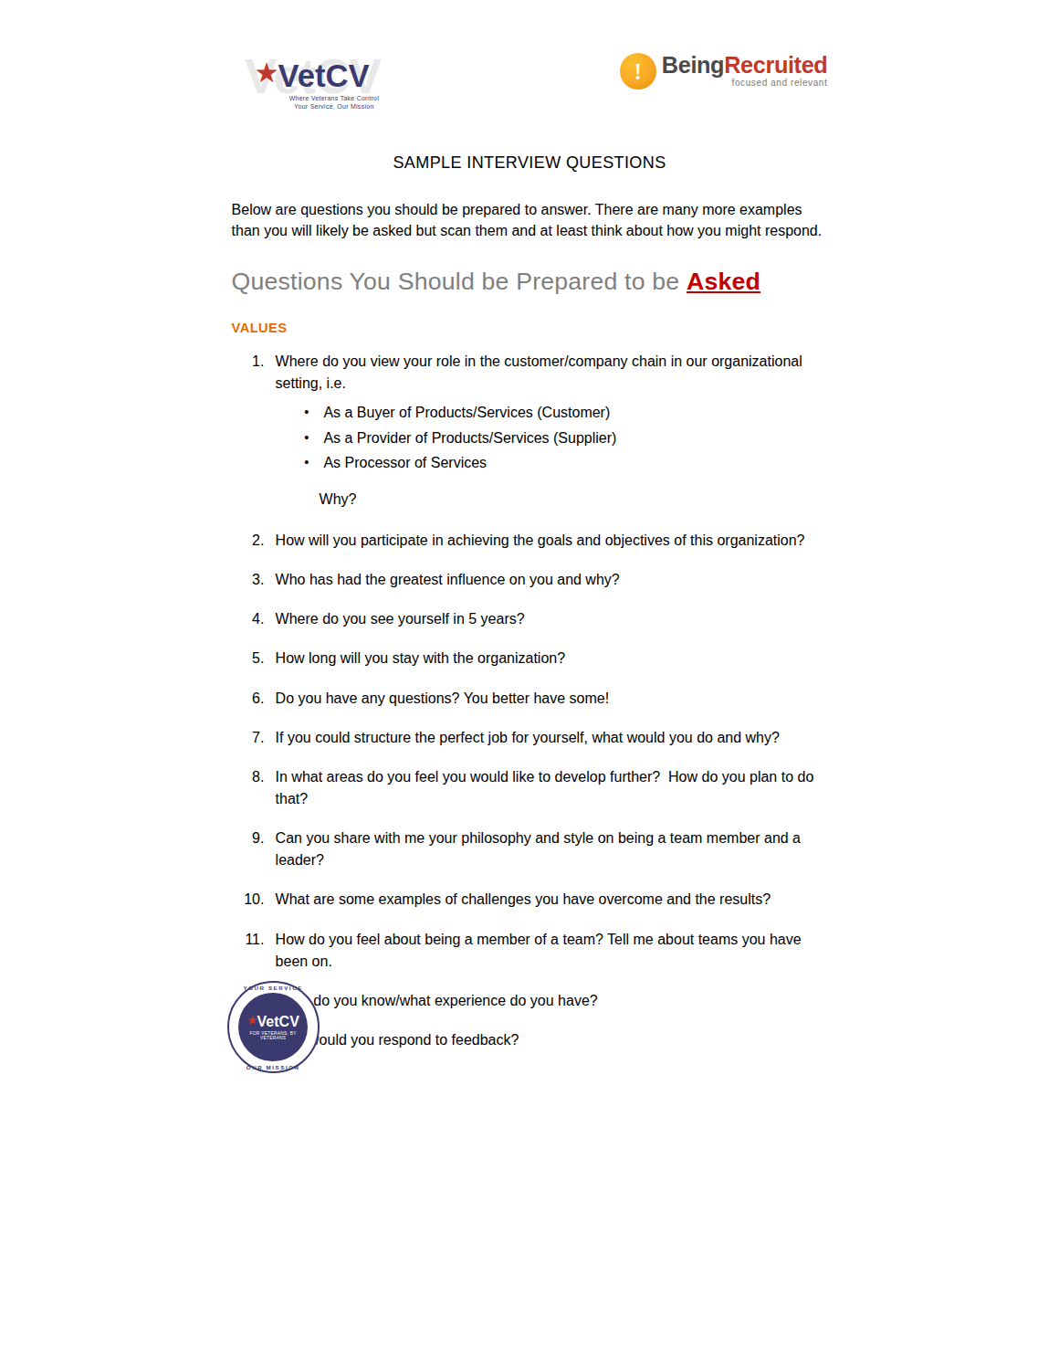VetCV
★VetCV
Where Veterans Take Control
Your Service, Our Mission
!
BeingRecruited
focused and relevant
SAMPLE INTERVIEW QUESTIONS
Below are questions you should be prepared to answer. There are many more examples than you will likely be asked but scan them and at least think about how you might respond.
Questions You Should be Prepared to be Asked
VALUES
Where do you view your role in the customer/company chain in our organizational setting, i.e.
As a Buyer of Products/Services (Customer)
As a Provider of Products/Services (Supplier)
As Processor of Services
Why?
How will you participate in achieving the goals and objectives of this organization?
Who has had the greatest influence on you and why?
Where do you see yourself in 5 years?
How long will you stay with the organization?
Do you have any questions? You better have some!
If you could structure the perfect job for yourself, what would you do and why?
In what areas do you feel you would like to develop further? How do you plan to do that?
Can you share with me your philosophy and style on being a team member and a leader?
What are some examples of challenges you have overcome and the results?
How do you feel about being a member of a team? Tell me about teams you have been on.
What do you know/what experience do you have?
How would you respond to feedback?
YOUR SERVICE
★VetCV
FOR VETERANS, BY VETERANS
OUR MISSION